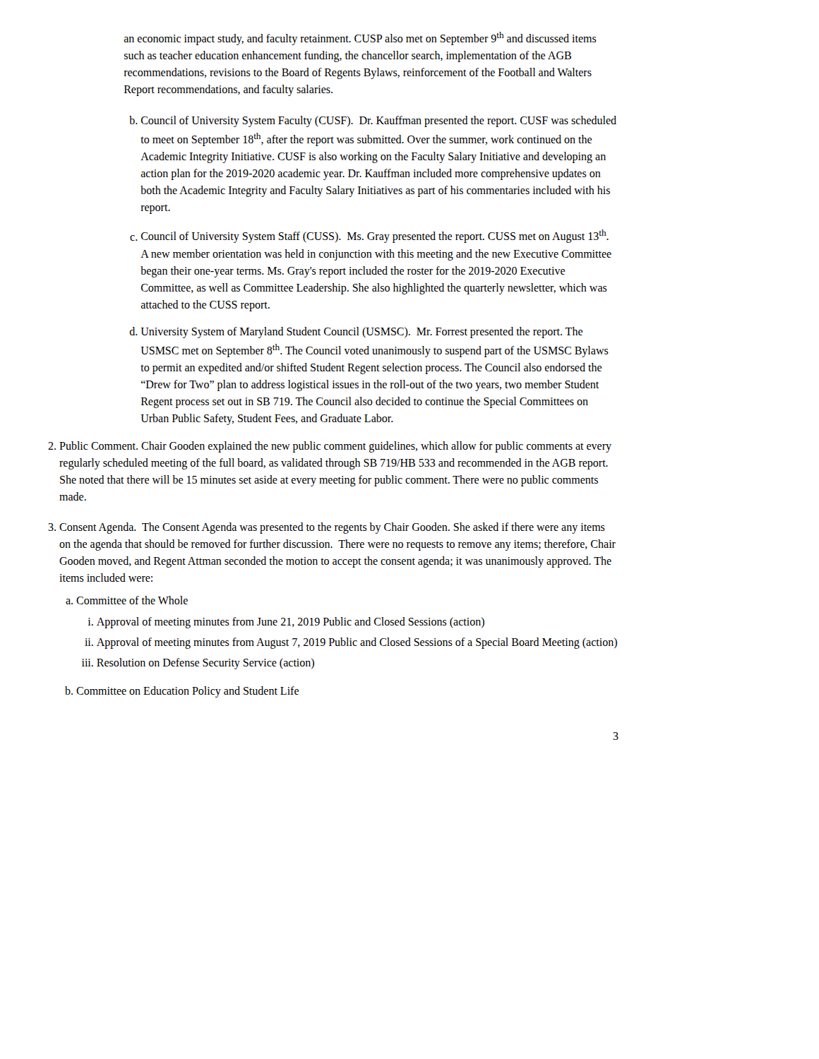an economic impact study, and faculty retainment. CUSP also met on September 9th and discussed items such as teacher education enhancement funding, the chancellor search, implementation of the AGB recommendations, revisions to the Board of Regents Bylaws, reinforcement of the Football and Walters Report recommendations, and faculty salaries.
Council of University System Faculty (CUSF). Dr. Kauffman presented the report. CUSF was scheduled to meet on September 18th, after the report was submitted. Over the summer, work continued on the Academic Integrity Initiative. CUSF is also working on the Faculty Salary Initiative and developing an action plan for the 2019-2020 academic year. Dr. Kauffman included more comprehensive updates on both the Academic Integrity and Faculty Salary Initiatives as part of his commentaries included with his report.
Council of University System Staff (CUSS). Ms. Gray presented the report. CUSS met on August 13th. A new member orientation was held in conjunction with this meeting and the new Executive Committee began their one-year terms. Ms. Gray's report included the roster for the 2019-2020 Executive Committee, as well as Committee Leadership. She also highlighted the quarterly newsletter, which was attached to the CUSS report.
University System of Maryland Student Council (USMSC). Mr. Forrest presented the report. The USMSC met on September 8th. The Council voted unanimously to suspend part of the USMSC Bylaws to permit an expedited and/or shifted Student Regent selection process. The Council also endorsed the “Drew for Two” plan to address logistical issues in the roll-out of the two years, two member Student Regent process set out in SB 719. The Council also decided to continue the Special Committees on Urban Public Safety, Student Fees, and Graduate Labor.
Public Comment. Chair Gooden explained the new public comment guidelines, which allow for public comments at every regularly scheduled meeting of the full board, as validated through SB 719/HB 533 and recommended in the AGB report. She noted that there will be 15 minutes set aside at every meeting for public comment. There were no public comments made.
Consent Agenda. The Consent Agenda was presented to the regents by Chair Gooden. She asked if there were any items on the agenda that should be removed for further discussion. There were no requests to remove any items; therefore, Chair Gooden moved, and Regent Attman seconded the motion to accept the consent agenda; it was unanimously approved. The items included were:
Committee of the Whole
Approval of meeting minutes from June 21, 2019 Public and Closed Sessions (action)
Approval of meeting minutes from August 7, 2019 Public and Closed Sessions of a Special Board Meeting (action)
Resolution on Defense Security Service (action)
Committee on Education Policy and Student Life
3